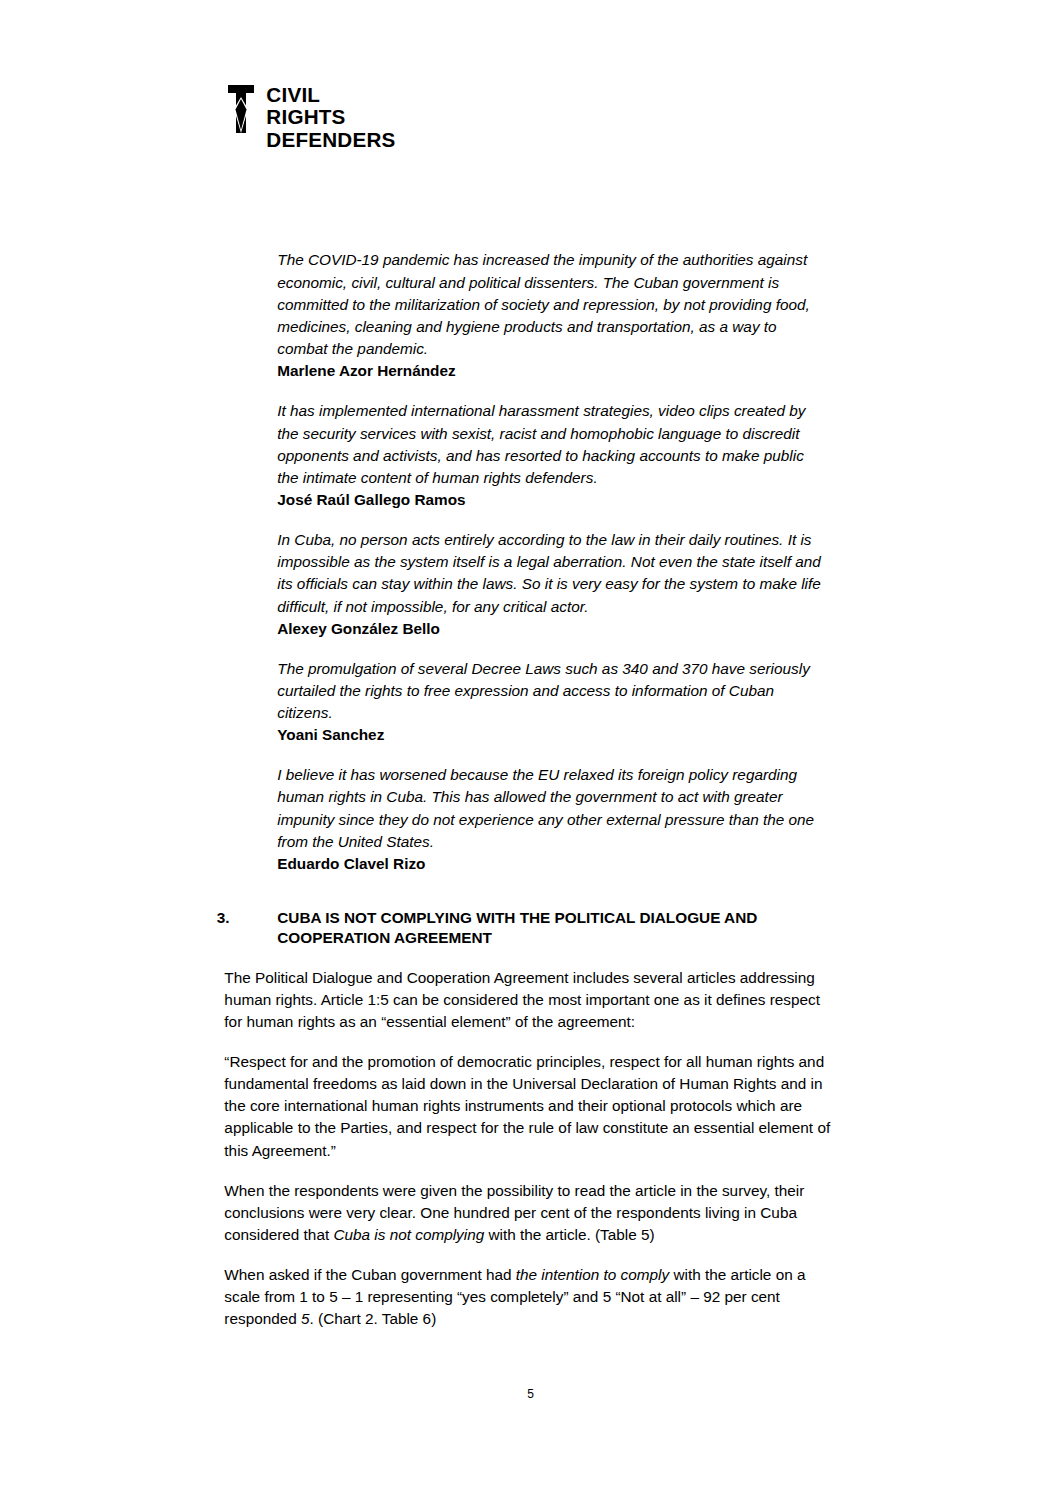Civil
Rights
Defenders
The COVID-19 pandemic has increased the impunity of the authorities against economic, civil, cultural and political dissenters. The Cuban government is committed to the militarization of society and repression, by not providing food, medicines, cleaning and hygiene products and transportation, as a way to combat the pandemic.
Marlene Azor Hernández
It has implemented international harassment strategies, video clips created by the security services with sexist, racist and homophobic language to discredit opponents and activists, and has resorted to hacking accounts to make public the intimate content of human rights defenders.
José Raúl Gallego Ramos
In Cuba, no person acts entirely according to the law in their daily routines. It is impossible as the system itself is a legal aberration. Not even the state itself and its officials can stay within the laws. So it is very easy for the system to make life difficult, if not impossible, for any critical actor.
Alexey González Bello
The promulgation of several Decree Laws such as 340 and 370 have seriously curtailed the rights to free expression and access to information of Cuban citizens.
Yoani Sanchez
I believe it has worsened because the EU relaxed its foreign policy regarding human rights in Cuba. This has allowed the government to act with greater impunity since they do not experience any other external pressure than the one from the United States.
Eduardo Clavel Rizo
3. CUBA IS NOT COMPLYING WITH THE POLITICAL DIALOGUE AND COOPERATION AGREEMENT
The Political Dialogue and Cooperation Agreement includes several articles addressing human rights. Article 1:5 can be considered the most important one as it defines respect for human rights as an “essential element” of the agreement:
“Respect for and the promotion of democratic principles, respect for all human rights and fundamental freedoms as laid down in the Universal Declaration of Human Rights and in the core international human rights instruments and their optional protocols which are applicable to the Parties, and respect for the rule of law constitute an essential element of this Agreement.”
When the respondents were given the possibility to read the article in the survey, their conclusions were very clear. One hundred per cent of the respondents living in Cuba considered that Cuba is not complying with the article. (Table 5)
When asked if the Cuban government had the intention to comply with the article on a scale from 1 to 5 – 1 representing “yes completely” and 5 “Not at all” – 92 per cent responded 5. (Chart 2. Table 6)
5